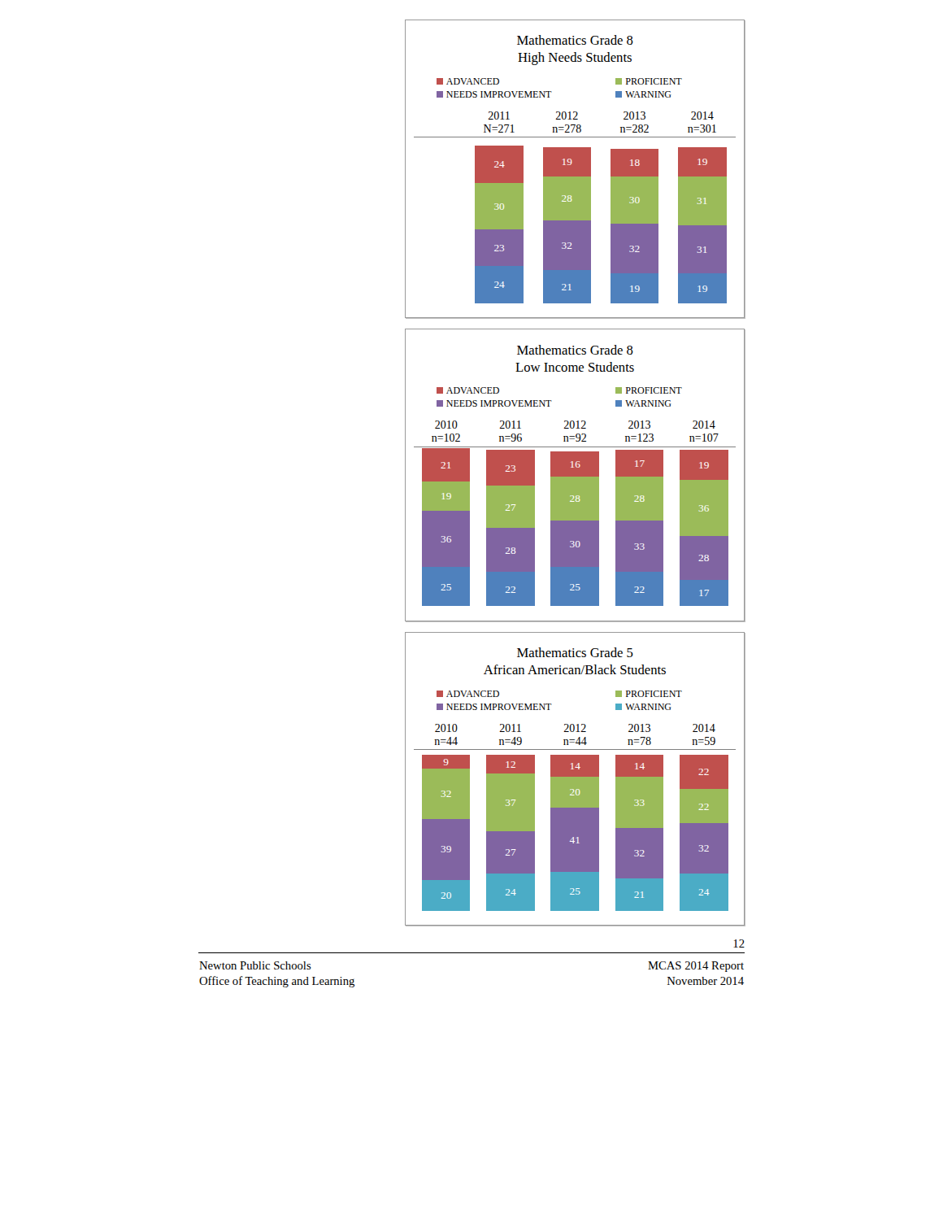Mathematics Grade 8
High Needs Students
| ADVANCED | PROFICIENT |
| NEEDS IMPROVEMENT | WARNING |
| | 2011 N=271 | 2012 n=278 | 2013 n=282 | 2014 n=301 |
| | 24 30 23 24 | 19 28 32 21 | 18 30 32 19 | 19 31 31 19 |
Mathematics Grade 8
Low Income Students
| ADVANCED | PROFICIENT |
| NEEDS IMPROVEMENT | WARNING |
| 2010 n=102 | 2011 n=96 | 2012 n=92 | 2013 n=123 | 2014 n=107 |
| 21 19 36 25 | 23 27 28 22 | 16 28 30 25 | 17 28 33 22 | 19 36 28 17 |
Mathematics Grade 5
African American/Black Students
| ADVANCED | PROFICIENT |
| NEEDS IMPROVEMENT | WARNING |
| 2010 n=44 | 2011 n=49 | 2012 n=44 | 2013 n=78 | 2014 n=59 |
| 9 32 39 20 | 12 37 27 24 | 14 20 41 25 | 14 33 32 21 | 22 22 32 24 |
12
| Newton Public Schools | MCAS 2014 Report |
| Office of Teaching and Learning | November 2014 |